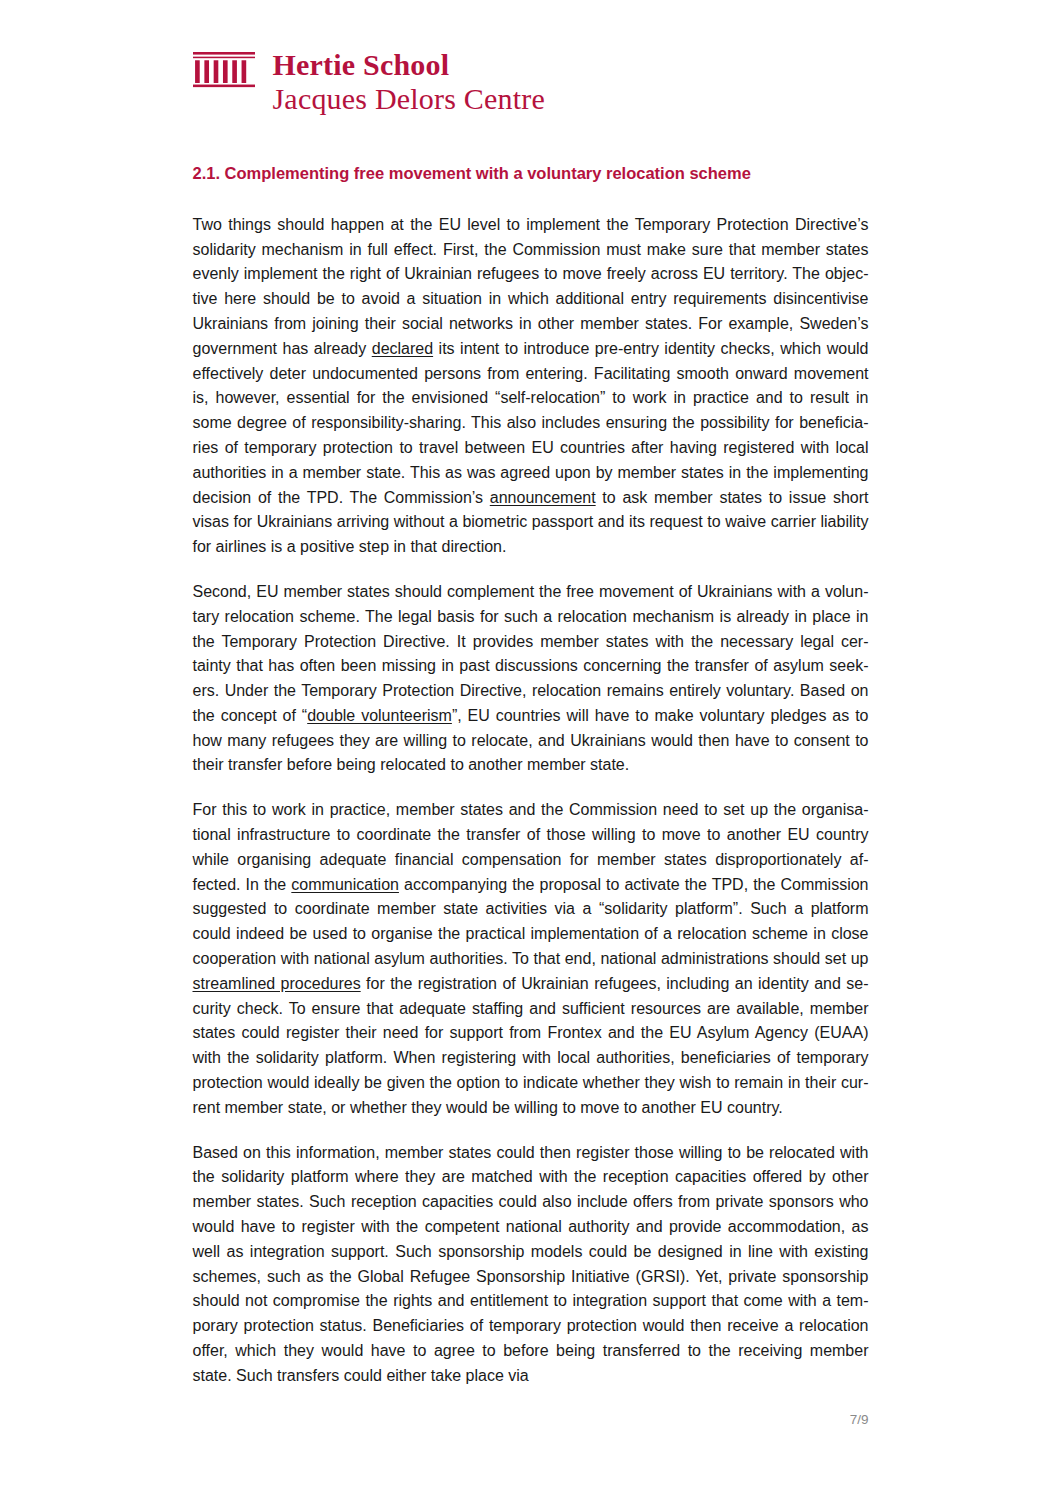Hertie School
Jacques Delors Centre
2.1. Complementing free movement with a voluntary relocation scheme
Two things should happen at the EU level to implement the Temporary Protection Directive’s solidarity mechanism in full effect. First, the Commission must make sure that member states evenly implement the right of Ukrainian refugees to move freely across EU territory. The objective here should be to avoid a situation in which additional entry requirements disincentivise Ukrainians from joining their social networks in other member states. For example, Sweden’s government has already declared its intent to introduce pre-entry identity checks, which would effectively deter undocumented persons from entering. Facilitating smooth onward movement is, however, essential for the envisioned “self-relocation” to work in practice and to result in some degree of responsibility-sharing. This also includes ensuring the possibility for beneficiaries of temporary protection to travel between EU countries after having registered with local authorities in a member state. This as was agreed upon by member states in the implementing decision of the TPD. The Commission’s announcement to ask member states to issue short visas for Ukrainians arriving without a biometric passport and its request to waive carrier liability for airlines is a positive step in that direction.
Second, EU member states should complement the free movement of Ukrainians with a voluntary relocation scheme. The legal basis for such a relocation mechanism is already in place in the Temporary Protection Directive. It provides member states with the necessary legal certainty that has often been missing in past discussions concerning the transfer of asylum seekers. Under the Temporary Protection Directive, relocation remains entirely voluntary. Based on the concept of “double volunteerism”, EU countries will have to make voluntary pledges as to how many refugees they are willing to relocate, and Ukrainians would then have to consent to their transfer before being relocated to another member state.
For this to work in practice, member states and the Commission need to set up the organisational infrastructure to coordinate the transfer of those willing to move to another EU country while organising adequate financial compensation for member states disproportionately affected. In the communication accompanying the proposal to activate the TPD, the Commission suggested to coordinate member state activities via a “solidarity platform”. Such a platform could indeed be used to organise the practical implementation of a relocation scheme in close cooperation with national asylum authorities. To that end, national administrations should set up streamlined procedures for the registration of Ukrainian refugees, including an identity and security check. To ensure that adequate staffing and sufficient resources are available, member states could register their need for support from Frontex and the EU Asylum Agency (EUAA) with the solidarity platform. When registering with local authorities, beneficiaries of temporary protection would ideally be given the option to indicate whether they wish to remain in their current member state, or whether they would be willing to move to another EU country.
Based on this information, member states could then register those willing to be relocated with the solidarity platform where they are matched with the reception capacities offered by other member states. Such reception capacities could also include offers from private sponsors who would have to register with the competent national authority and provide accommodation, as well as integration support. Such sponsorship models could be designed in line with existing schemes, such as the Global Refugee Sponsorship Initiative (GRSI). Yet, private sponsorship should not compromise the rights and entitlement to integration support that come with a temporary protection status. Beneficiaries of temporary protection would then receive a relocation offer, which they would have to agree to before being transferred to the receiving member state. Such transfers could either take place via
7/9